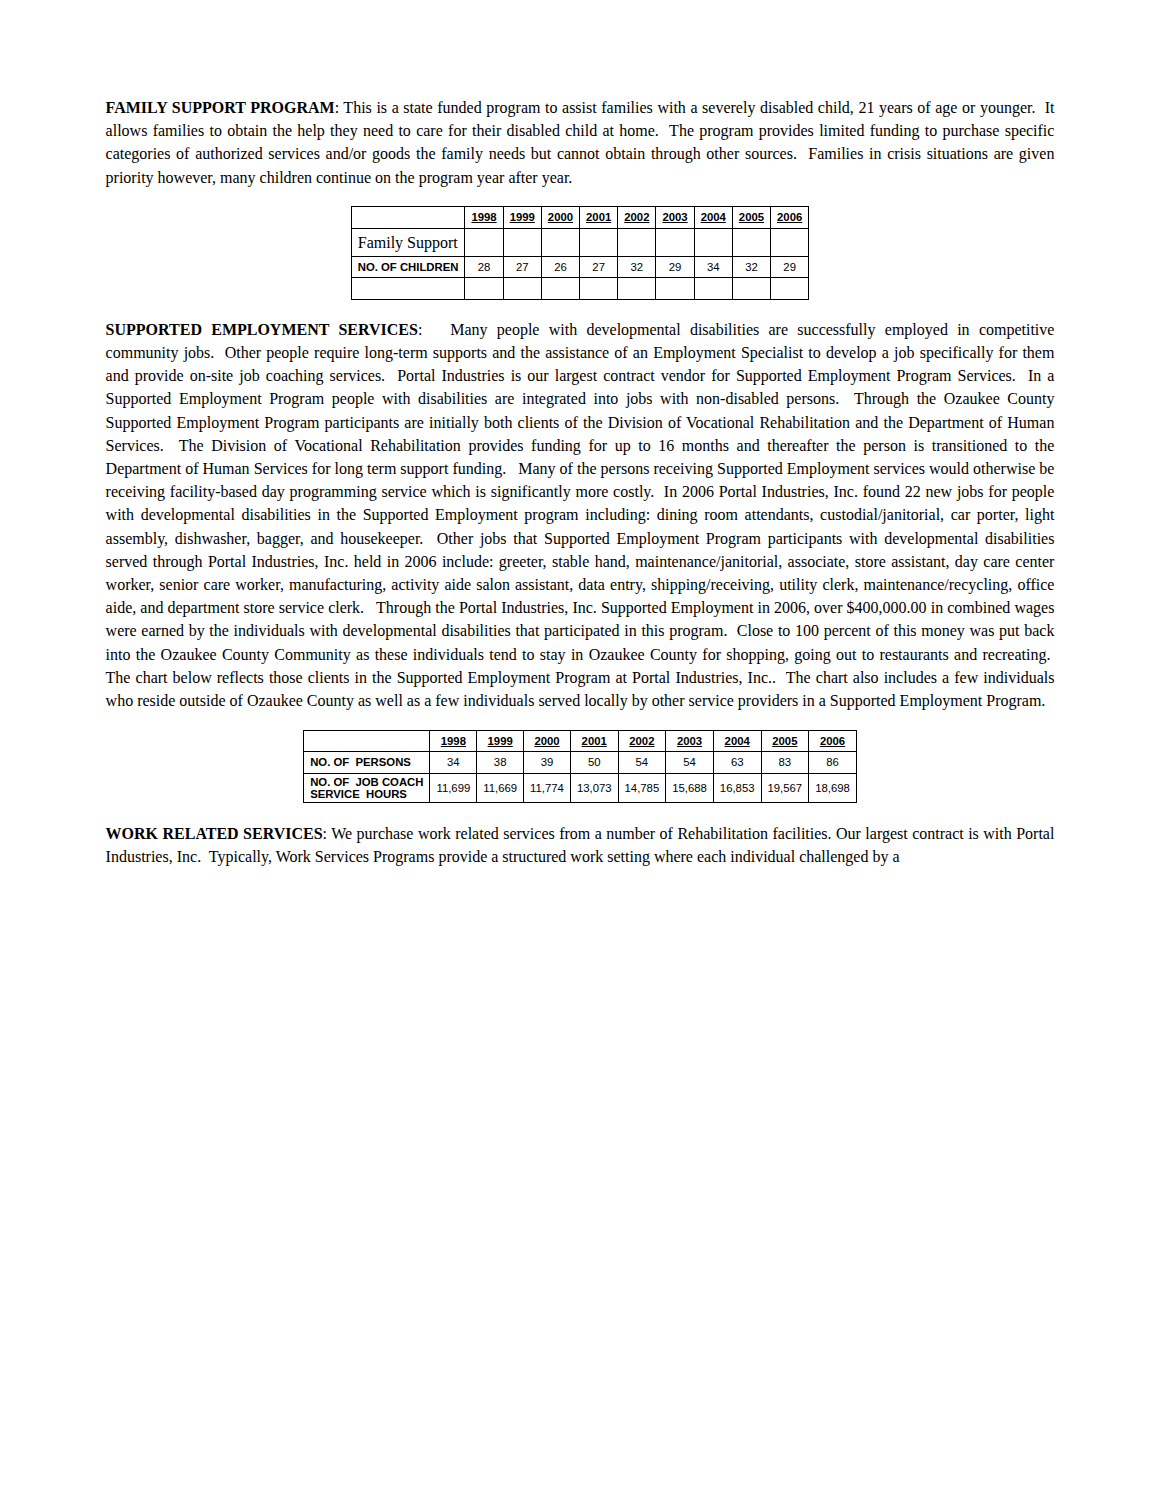FAMILY SUPPORT PROGRAM: This is a state funded program to assist families with a severely disabled child, 21 years of age or younger. It allows families to obtain the help they need to care for their disabled child at home. The program provides limited funding to purchase specific categories of authorized services and/or goods the family needs but cannot obtain through other sources. Families in crisis situations are given priority however, many children continue on the program year after year.
| | 1998 | 1999 | 2000 | 2001 | 2002 | 2003 | 2004 | 2005 | 2006 |
| Family Support | | | | | | | | | |
| NO. OF CHILDREN | 28 | 27 | 26 | 27 | 32 | 29 | 34 | 32 | 29 |
SUPPORTED EMPLOYMENT SERVICES: Many people with developmental disabilities are successfully employed in competitive community jobs. Other people require long-term supports and the assistance of an Employment Specialist to develop a job specifically for them and provide on-site job coaching services. Portal Industries is our largest contract vendor for Supported Employment Program Services. In a Supported Employment Program people with disabilities are integrated into jobs with non-disabled persons. Through the Ozaukee County Supported Employment Program participants are initially both clients of the Division of Vocational Rehabilitation and the Department of Human Services. The Division of Vocational Rehabilitation provides funding for up to 16 months and thereafter the person is transitioned to the Department of Human Services for long term support funding. Many of the persons receiving Supported Employment services would otherwise be receiving facility-based day programming service which is significantly more costly. In 2006 Portal Industries, Inc. found 22 new jobs for people with developmental disabilities in the Supported Employment program including: dining room attendants, custodial/janitorial, car porter, light assembly, dishwasher, bagger, and housekeeper. Other jobs that Supported Employment Program participants with developmental disabilities served through Portal Industries, Inc. held in 2006 include: greeter, stable hand, maintenance/janitorial, associate, store assistant, day care center worker, senior care worker, manufacturing, activity aide salon assistant, data entry, shipping/receiving, utility clerk, maintenance/recycling, office aide, and department store service clerk. Through the Portal Industries, Inc. Supported Employment in 2006, over $400,000.00 in combined wages were earned by the individuals with developmental disabilities that participated in this program. Close to 100 percent of this money was put back into the Ozaukee County Community as these individuals tend to stay in Ozaukee County for shopping, going out to restaurants and recreating. The chart below reflects those clients in the Supported Employment Program at Portal Industries, Inc.. The chart also includes a few individuals who reside outside of Ozaukee County as well as a few individuals served locally by other service providers in a Supported Employment Program.
| | 1998 | 1999 | 2000 | 2001 | 2002 | 2003 | 2004 | 2005 | 2006 |
| NO. OF PERSONS | 34 | 38 | 39 | 50 | 54 | 54 | 63 | 83 | 86 |
| NO. OF JOB COACH SERVICE HOURS | 11,699 | 11,669 | 11,774 | 13,073 | 14,785 | 15,688 | 16,853 | 19,567 | 18,698 |
WORK RELATED SERVICES: We purchase work related services from a number of Rehabilitation facilities. Our largest contract is with Portal Industries, Inc. Typically, Work Services Programs provide a structured work setting where each individual challenged by a